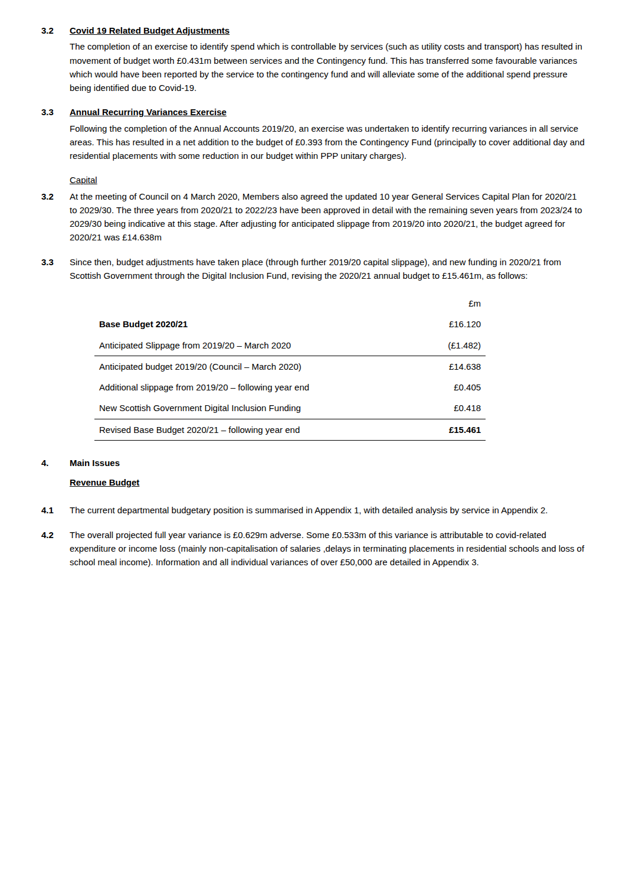3.2
Covid 19 Related Budget Adjustments
The completion of an exercise to identify spend which is controllable by services (such as utility costs and transport) has resulted in movement of budget worth £0.431m between services and the Contingency fund. This has transferred some favourable variances which would have been reported by the service to the contingency fund and will alleviate some of the additional spend pressure being identified due to Covid-19.
3.3
Annual Recurring Variances Exercise
Following the completion of the Annual Accounts 2019/20, an exercise was undertaken to identify recurring variances in all service areas. This has resulted in a net addition to the budget of £0.393 from the Contingency Fund (principally to cover additional day and residential placements with some reduction in our budget within PPP unitary charges).
Capital
3.2
At the meeting of Council on 4 March 2020, Members also agreed the updated 10 year General Services Capital Plan for 2020/21 to 2029/30. The three years from 2020/21 to 2022/23 have been approved in detail with the remaining seven years from 2023/24 to 2029/30 being indicative at this stage. After adjusting for anticipated slippage from 2019/20 into 2020/21, the budget agreed for 2020/21 was £14.638m
3.3
Since then, budget adjustments have taken place (through further 2019/20 capital slippage), and new funding in 2020/21 from Scottish Government through the Digital Inclusion Fund, revising the 2020/21 annual budget to £15.461m, as follows:
| | £m |
| Base Budget 2020/21 | £16.120 |
| Anticipated Slippage from 2019/20 – March 2020 | (£1.482) |
| Anticipated budget 2019/20 (Council – March 2020) | £14.638 |
| Additional slippage from 2019/20 – following year end | £0.405 |
| New Scottish Government Digital Inclusion Funding | £0.418 |
| Revised Base Budget 2020/21 – following year end | £15.461 |
4.
Main Issues
Revenue Budget
4.1
The current departmental budgetary position is summarised in Appendix 1, with detailed analysis by service in Appendix 2.
4.2
The overall projected full year variance is £0.629m adverse. Some £0.533m of this variance is attributable to covid-related expenditure or income loss (mainly non-capitalisation of salaries ,delays in terminating placements in residential schools and loss of school meal income). Information and all individual variances of over £50,000 are detailed in Appendix 3.